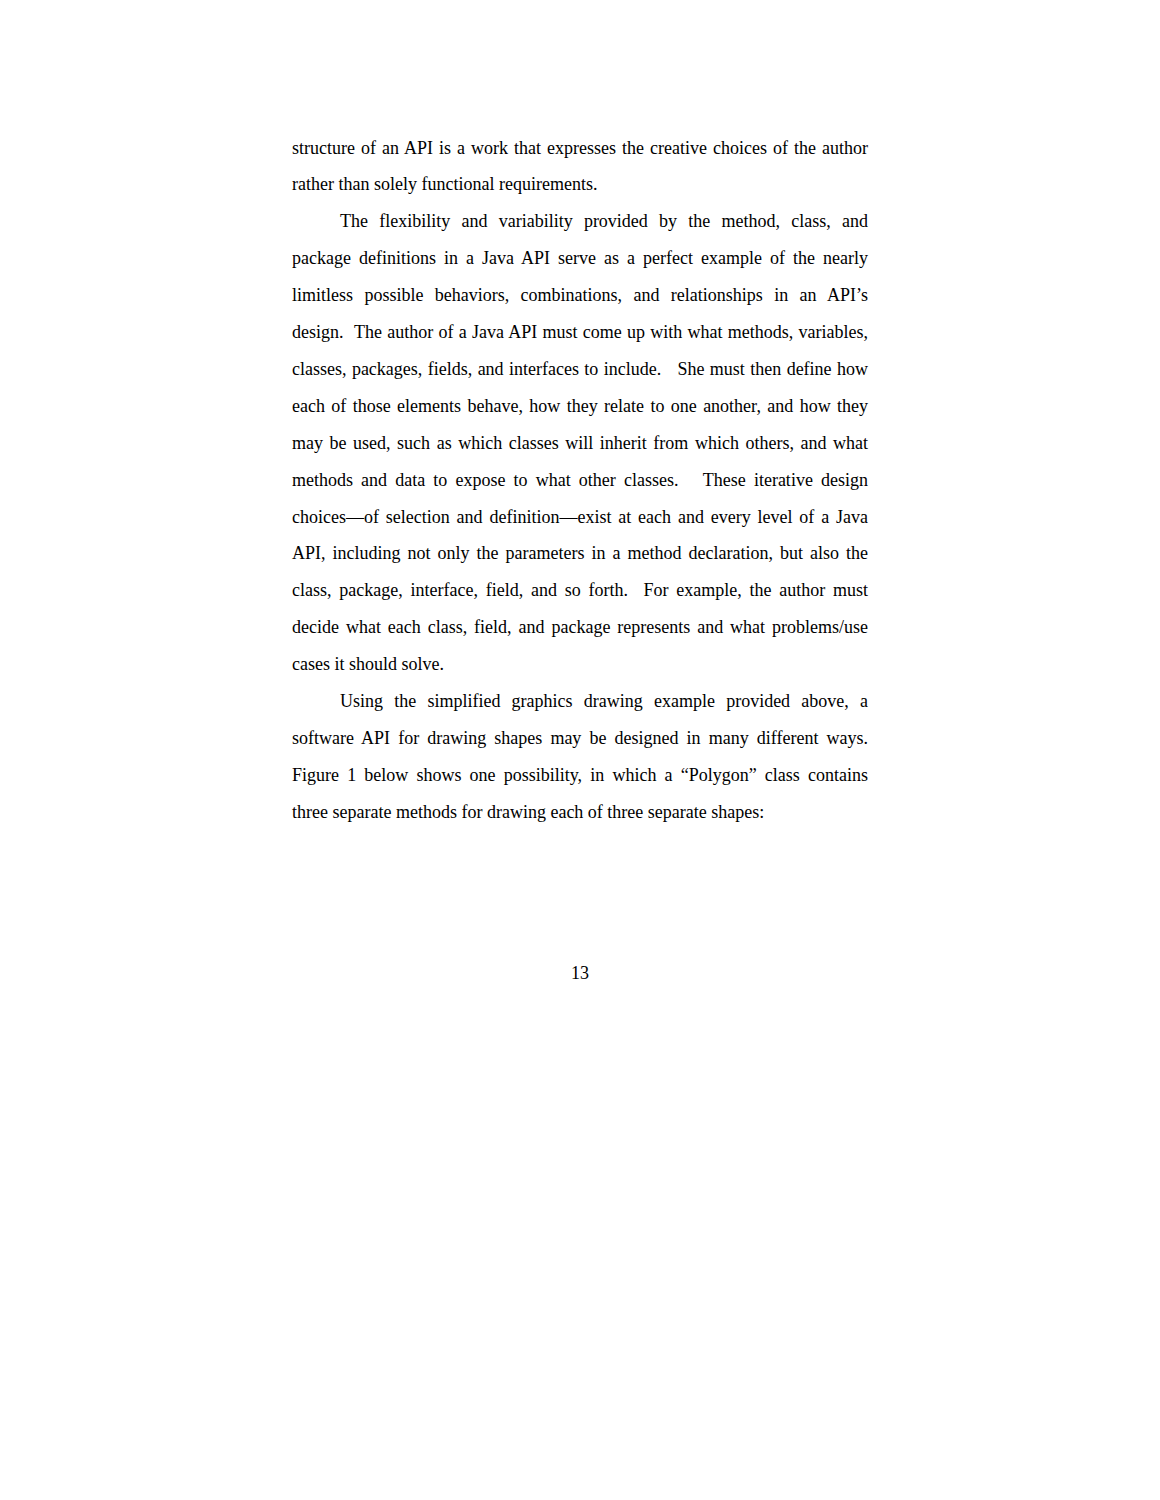structure of an API is a work that expresses the creative choices of the author rather than solely functional requirements.
The flexibility and variability provided by the method, class, and package definitions in a Java API serve as a perfect example of the nearly limitless possible behaviors, combinations, and relationships in an API’s design. The author of a Java API must come up with what methods, variables, classes, packages, fields, and interfaces to include. She must then define how each of those elements behave, how they relate to one another, and how they may be used, such as which classes will inherit from which others, and what methods and data to expose to what other classes. These iterative design choices—of selection and definition—exist at each and every level of a Java API, including not only the parameters in a method declaration, but also the class, package, interface, field, and so forth. For example, the author must decide what each class, field, and package represents and what problems/use cases it should solve.
Using the simplified graphics drawing example provided above, a software API for drawing shapes may be designed in many different ways. Figure 1 below shows one possibility, in which a “Polygon” class contains three separate methods for drawing each of three separate shapes:
13